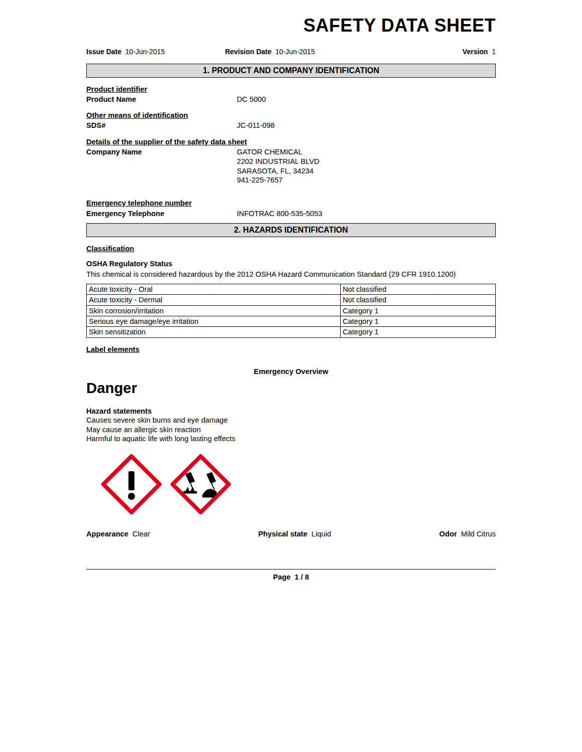SAFETY DATA SHEET
Issue Date 10-Jun-2015
Revision Date 10-Jun-2015
Version 1
1. PRODUCT AND COMPANY IDENTIFICATION
Product identifier
Product Name
DC 5000
Other means of identification
SDS#
JC-011-098
Details of the supplier of the safety data sheet
Company Name
GATOR CHEMICAL
2202 INDUSTRIAL BLVD
SARASOTA, FL, 34234
941-225-7657
Emergency telephone number
Emergency Telephone
INFOTRAC 800-535-5053
2. HAZARDS IDENTIFICATION
Classification
OSHA Regulatory Status
This chemical is considered hazardous by the 2012 OSHA Hazard Communication Standard (29 CFR 1910.1200)
| Acute toxicity - Oral | Not classified |
| Acute toxicity - Dermal | Not classified |
| Skin corrosion/irritation | Category 1 |
| Serious eye damage/eye irritation | Category 1 |
| Skin sensitization | Category 1 |
Label elements
Emergency Overview
Danger
Hazard statements
Causes severe skin burns and eye damage
May cause an allergic skin reaction
Harmful to aquatic life with long lasting effects
Appearance Clear
Physical state Liquid
Odor Mild Citrus
Page 1 / 8